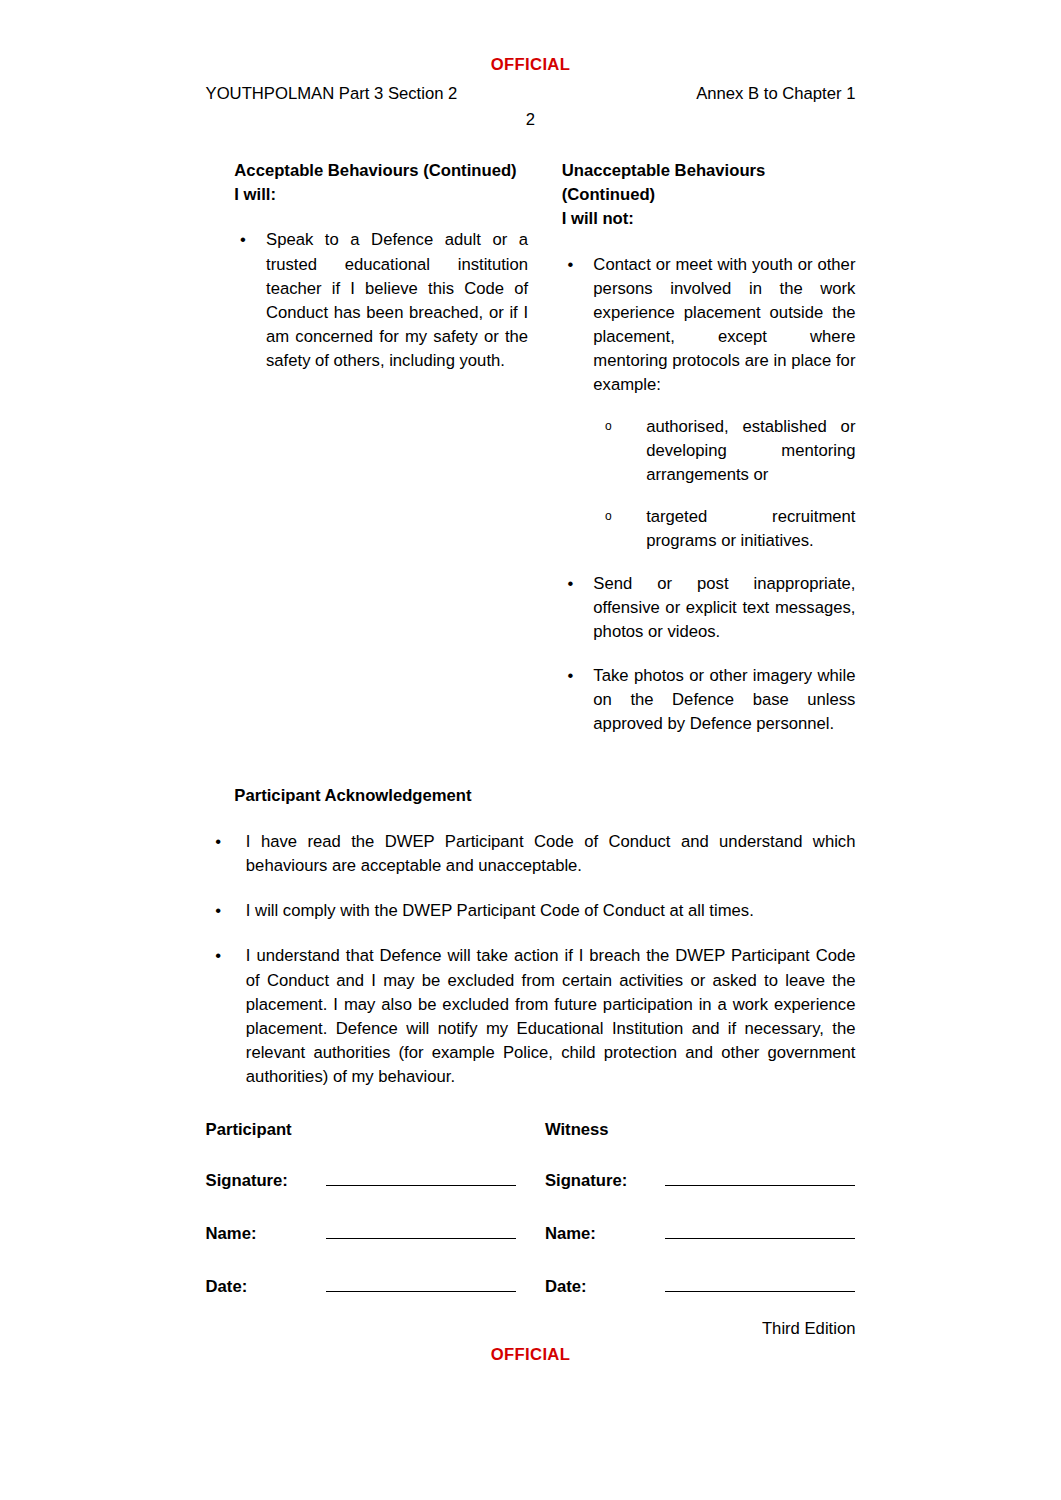OFFICIAL
YOUTHPOLMAN Part 3 Section 2
Annex B to Chapter 1
2
Acceptable Behaviours (Continued)
I will:
Speak to a Defence adult or a trusted educational institution teacher if I believe this Code of Conduct has been breached, or if I am concerned for my safety or the safety of others, including youth.
Unacceptable Behaviours (Continued)
I will not:
Contact or meet with youth or other persons involved in the work experience placement outside the placement, except where mentoring protocols are in place for example:
authorised, established or developing mentoring arrangements or
targeted recruitment programs or initiatives.
Send or post inappropriate, offensive or explicit text messages, photos or videos.
Take photos or other imagery while on the Defence base unless approved by Defence personnel.
Participant Acknowledgement
I have read the DWEP Participant Code of Conduct and understand which behaviours are acceptable and unacceptable.
I will comply with the DWEP Participant Code of Conduct at all times.
I understand that Defence will take action if I breach the DWEP Participant Code of Conduct and I may be excluded from certain activities or asked to leave the placement. I may also be excluded from future participation in a work experience placement. Defence will notify my Educational Institution and if necessary, the relevant authorities (for example Police, child protection and other government authorities) of my behaviour.
Participant
Signature:
Name:
Date:
Witness
Signature:
Name:
Date:
Third Edition
OFFICIAL